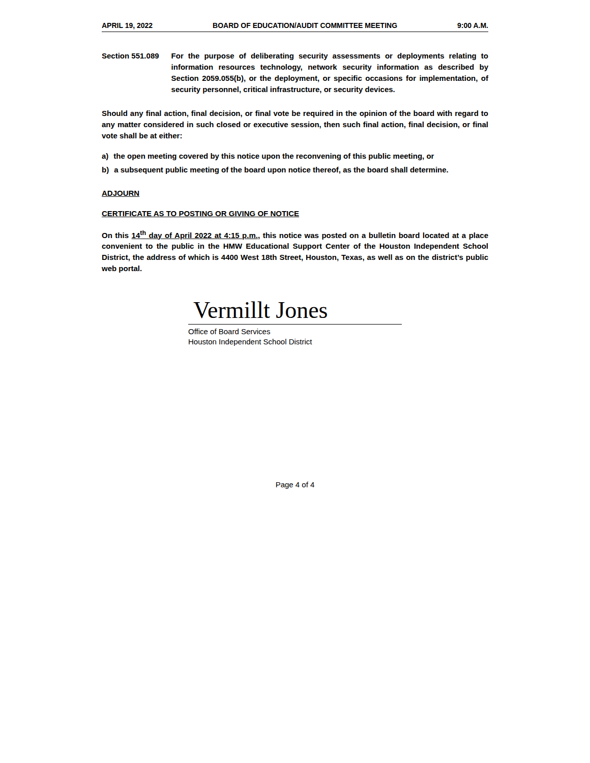APRIL 19, 2022 BOARD OF EDUCATION/AUDIT COMMITTEE MEETING 9:00 A.M.
Section 551.089
For the purpose of deliberating security assessments or deployments relating to information resources technology, network security information as described by Section 2059.055(b), or the deployment, or specific occasions for implementation, of security personnel, critical infrastructure, or security devices.
Should any final action, final decision, or final vote be required in the opinion of the board with regard to any matter considered in such closed or executive session, then such final action, final decision, or final vote shall be at either:
a) the open meeting covered by this notice upon the reconvening of this public meeting, or
b) a subsequent public meeting of the board upon notice thereof, as the board shall determine.
ADJOURN
CERTIFICATE AS TO POSTING OR GIVING OF NOTICE
On this 14th day of April 2022 at 4:15 p.m., this notice was posted on a bulletin board located at a place convenient to the public in the HMW Educational Support Center of the Houston Independent School District, the address of which is 4400 West 18th Street, Houston, Texas, as well as on the district’s public web portal.
Vermillt Jones
Office of Board Services
Houston Independent School District
Page 4 of 4